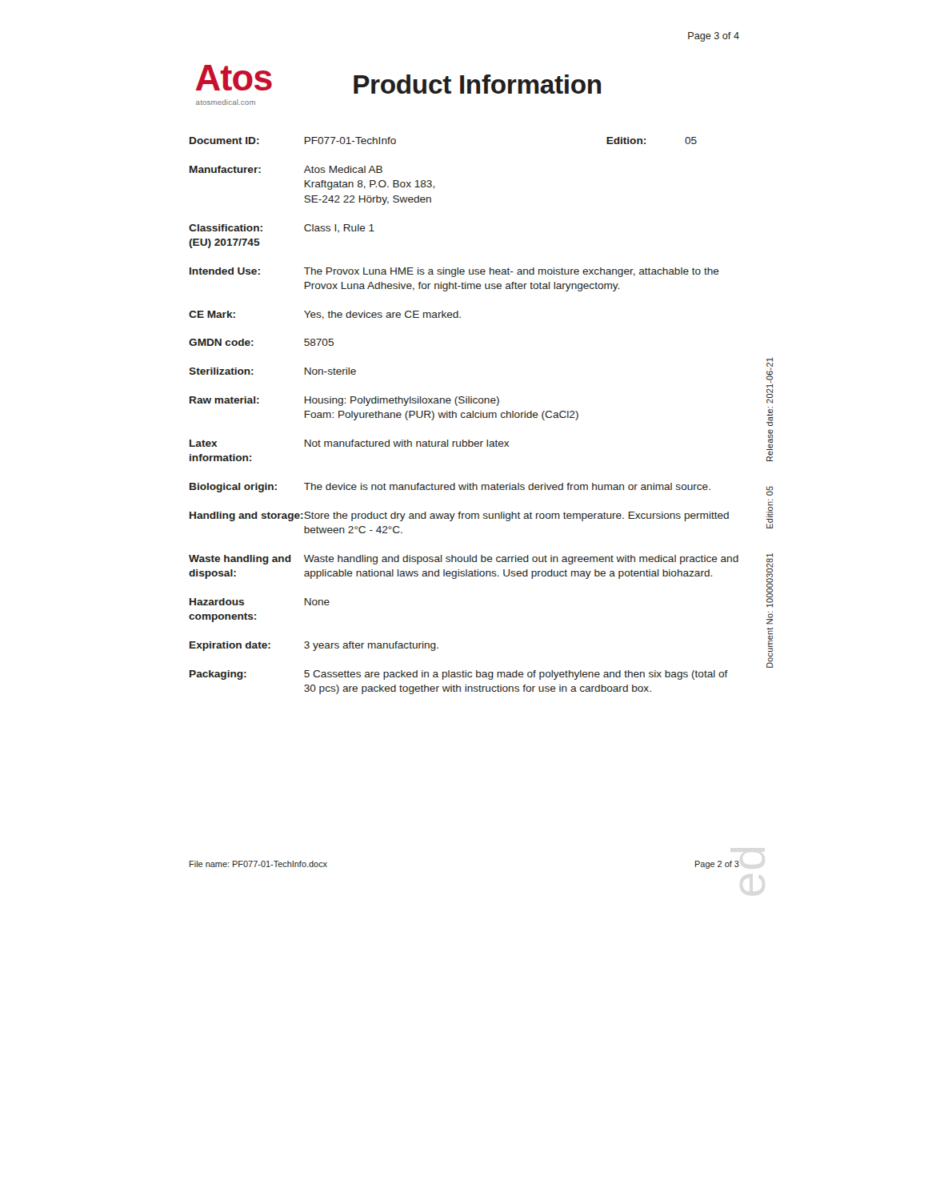Page 3 of 4
Atos
atosmedical.com
Product Information
| Document ID: | PF077-01-TechInfo | Edition: | 05 |
| Manufacturer: | Atos Medical AB Kraftgatan 8, P.O. Box 183, SE-242 22 Hörby, Sweden |
| Classification: (EU) 2017/745 | Class I, Rule 1 |
| Intended Use: | The Provox Luna HME is a single use heat- and moisture exchanger, attachable to the Provox Luna Adhesive, for night-time use after total laryngectomy. |
| CE Mark: | Yes, the devices are CE marked. |
| GMDN code: | 58705 |
| Sterilization: | Non-sterile |
| Raw material: | Housing: Polydimethylsiloxane (Silicone) Foam: Polyurethane (PUR) with calcium chloride (CaCl2) |
| Latex information: | Not manufactured with natural rubber latex |
| Biological origin: | The device is not manufactured with materials derived from human or animal source. |
| Handling and storage: | Store the product dry and away from sunlight at room temperature. Excursions permitted between 2°C - 42°C. |
| Waste handling and disposal: | Waste handling and disposal should be carried out in agreement with medical practice and applicable national laws and legislations. Used product may be a potential biohazard. |
| Hazardous components: | None |
| Expiration date: | 3 years after manufacturing. |
| Packaging: | 5 Cassettes are packed in a plastic bag made of polyethylene and then six bags (total of 30 pcs) are packed together with instructions for use in a cardboard box. |
Document No: 10000030281 Edition: 05 Release date: 2021-06-21
Released
File name: PF077-01-TechInfo.docx
Page 2 of 3